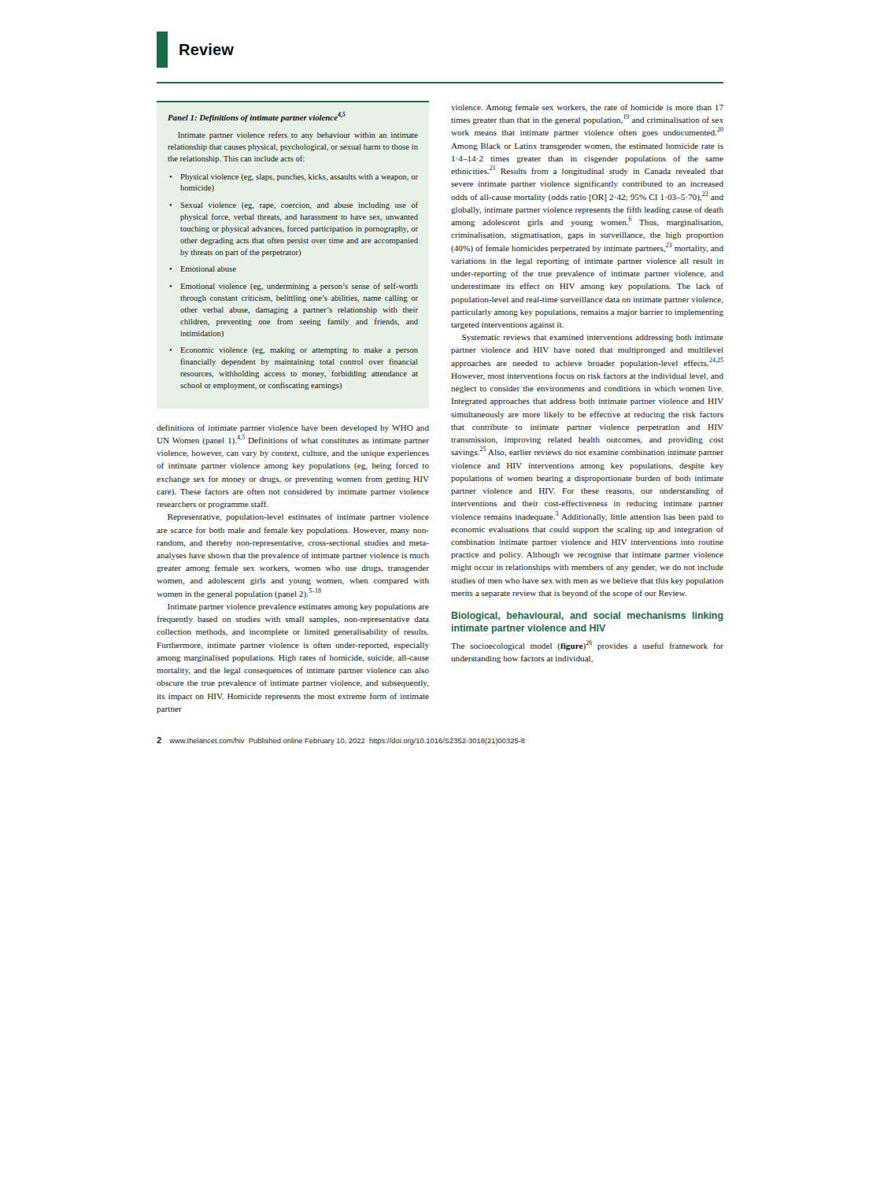Review
Panel 1: Definitions of intimate partner violence4,5
Intimate partner violence refers to any behaviour within an intimate relationship that causes physical, psychological, or sexual harm to those in the relationship. This can include acts of:
Physical violence (eg, slaps, punches, kicks, assaults with a weapon, or homicide)
Sexual violence (eg, rape, coercion, and abuse including use of physical force, verbal threats, and harassment to have sex, unwanted touching or physical advances, forced participation in pornography, or other degrading acts that often persist over time and are accompanied by threats on part of the perpetrator)
Emotional abuse
Emotional violence (eg, undermining a person’s sense of self-worth through constant criticism, belittling one’s abilities, name calling or other verbal abuse, damaging a partner’s relationship with their children, preventing one from seeing family and friends, and intimidation)
Economic violence (eg, making or attempting to make a person financially dependent by maintaining total control over financial resources, withholding access to money, forbidding attendance at school or employment, or confiscating earnings)
definitions of intimate partner violence have been developed by WHO and UN Women (panel 1).4,5 Definitions of what constitutes as intimate partner violence, however, can vary by context, culture, and the unique experiences of intimate partner violence among key populations (eg, being forced to exchange sex for money or drugs, or preventing women from getting HIV care). These factors are often not considered by intimate partner violence researchers or programme staff.
Representative, population-level estimates of intimate partner violence are scarce for both male and female key populations. However, many non-random, and thereby non-representative, cross-sectional studies and meta-analyses have shown that the prevalence of intimate partner violence is much greater among female sex workers, women who use drugs, transgender women, and adolescent girls and young women, when compared with women in the general population (panel 2).5–18
Intimate partner violence prevalence estimates among key populations are frequently based on studies with small samples, non-representative data collection methods, and incomplete or limited generalisability of results. Furthermore, intimate partner violence is often under-reported, especially among marginalised populations. High rates of homicide, suicide, all-cause mortality, and the legal consequences of intimate partner violence can also obscure the true prevalence of intimate partner violence, and subsequently, its impact on HIV. Homicide represents the most extreme form of intimate partner
violence. Among female sex workers, the rate of homicide is more than 17 times greater than that in the general population,19 and criminalisation of sex work means that intimate partner violence often goes undocumented.20 Among Black or Latinx transgender women, the estimated homicide rate is 1·4–14·2 times greater than in cisgender populations of the same ethnicities.21 Results from a longitudinal study in Canada revealed that severe intimate partner violence significantly contributed to an increased odds of all-cause mortality (odds ratio [OR] 2·42; 95% CI 1·03–5·70),22 and globally, intimate partner violence represents the fifth leading cause of death among adolescent girls and young women.6 Thus, marginalisation, criminalisation, stigmatisation, gaps in surveillance, the high proportion (40%) of female homicides perpetrated by intimate partners,23 mortality, and variations in the legal reporting of intimate partner violence all result in under-reporting of the true prevalence of intimate partner violence, and underestimate its effect on HIV among key populations. The lack of population-level and real-time surveillance data on intimate partner violence, particularly among key populations, remains a major barrier to implementing targeted interventions against it.
Systematic reviews that examined interventions addressing both intimate partner violence and HIV have noted that multipronged and multilevel approaches are needed to achieve broader population-level effects.24,25 However, most interventions focus on risk factors at the individual level, and neglect to consider the environments and conditions in which women live. Integrated approaches that address both intimate partner violence and HIV simultaneously are more likely to be effective at reducing the risk factors that contribute to intimate partner violence perpetration and HIV transmission, improving related health outcomes, and providing cost savings.25 Also, earlier reviews do not examine combination intimate partner violence and HIV interventions among key populations, despite key populations of women bearing a disproportionate burden of both intimate partner violence and HIV. For these reasons, our understanding of interventions and their cost-effectiveness in reducing intimate partner violence remains inadequate.3 Additionally, little attention has been paid to economic evaluations that could support the scaling up and integration of combination intimate partner violence and HIV interventions into routine practice and policy. Although we recognise that intimate partner violence might occur in relationships with members of any gender, we do not include studies of men who have sex with men as we believe that this key population merits a separate review that is beyond of the scope of our Review.
Biological, behavioural, and social mechanisms linking intimate partner violence and HIV
The socioecological model (figure)26 provides a useful framework for understanding how factors at individual,
2 www.thelancet.com/hiv Published online February 10, 2022 https://doi.org/10.1016/S2352-3018(21)00325-8